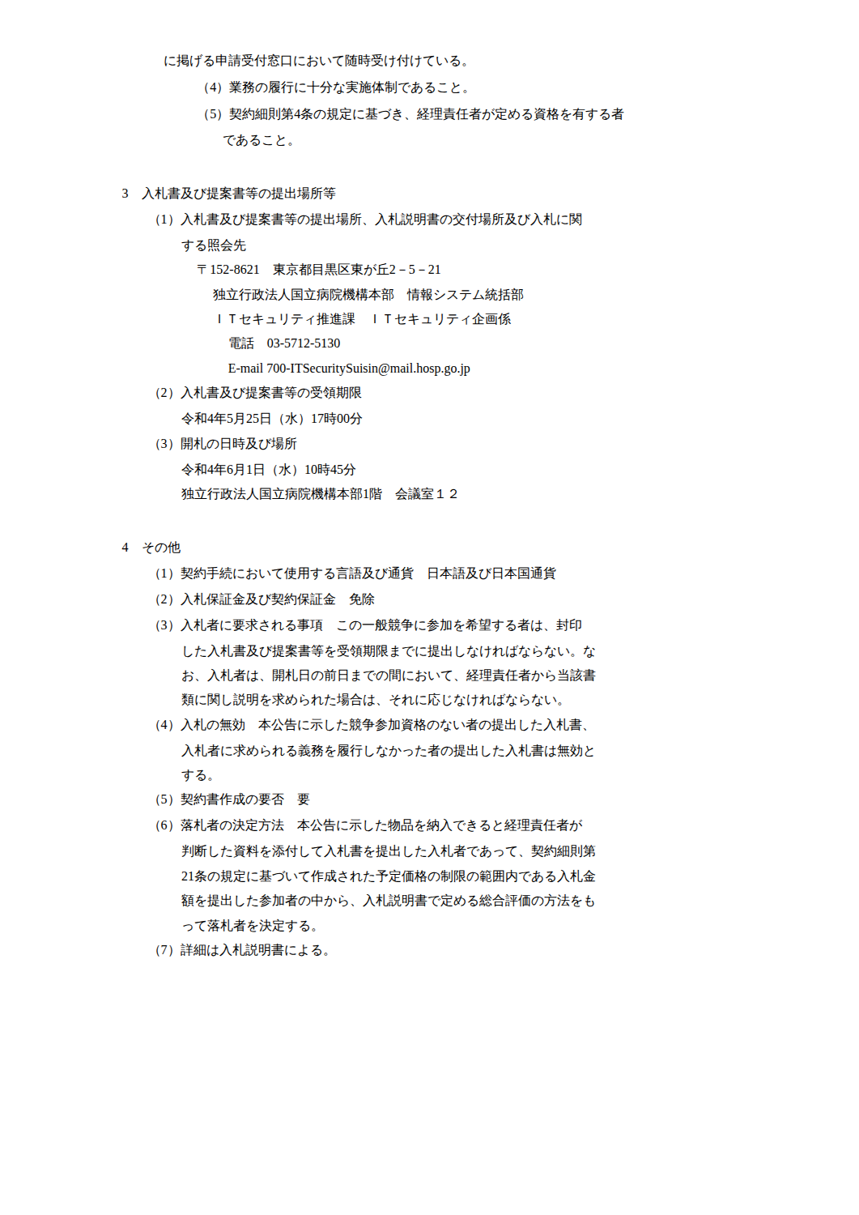に掲げる申請受付窓口において随時受け付けている。
（4）業務の履行に十分な実施体制であること。
（5）契約細則第4条の規定に基づき、経理責任者が定める資格を有する者
であること。
3　入札書及び提案書等の提出場所等
（1）入札書及び提案書等の提出場所、入札説明書の交付場所及び入札に関
する照会先
〒152-8621　東京都目黒区東が丘2－5－21
独立行政法人国立病院機構本部　情報システム統括部
ＩＴセキュリティ推進課　ＩＴセキュリティ企画係
電話　03-5712-5130
E-mail 700-ITSecuritySuisin@mail.hosp.go.jp
（2）入札書及び提案書等の受領期限
令和4年5月25日（水）17時00分
（3）開札の日時及び場所
令和4年6月1日（水）10時45分
独立行政法人国立病院機構本部1階　会議室１２
4　その他
（1）契約手続において使用する言語及び通貨　日本語及び日本国通貨
（2）入札保証金及び契約保証金　免除
（3）入札者に要求される事項　この一般競争に参加を希望する者は、封印
した入札書及び提案書等を受領期限までに提出しなければならない。な
お、入札者は、開札日の前日までの間において、経理責任者から当該書
類に関し説明を求められた場合は、それに応じなければならない。
（4）入札の無効　本公告に示した競争参加資格のない者の提出した入札書、
入札者に求められる義務を履行しなかった者の提出した入札書は無効と
する。
（5）契約書作成の要否　要
（6）落札者の決定方法　本公告に示した物品を納入できると経理責任者が
判断した資料を添付して入札書を提出した入札者であって、契約細則第
21条の規定に基づいて作成された予定価格の制限の範囲内である入札金
額を提出した参加者の中から、入札説明書で定める総合評価の方法をも
って落札者を決定する。
（7）詳細は入札説明書による。